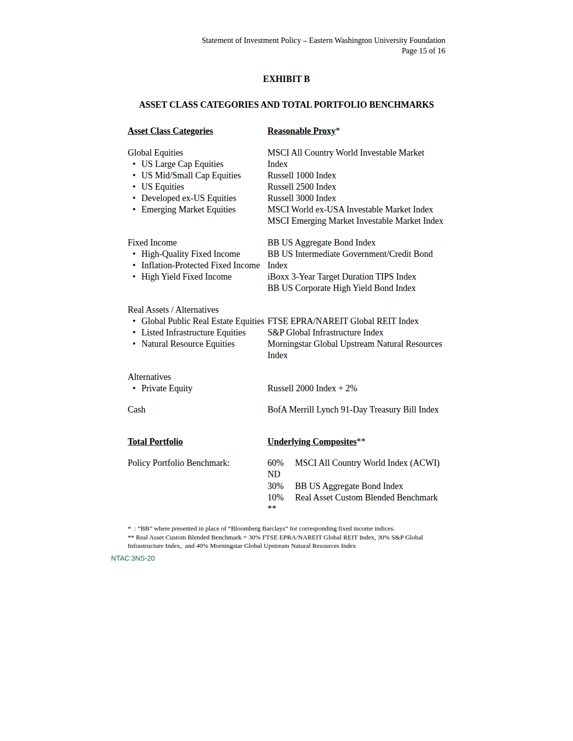Statement of Investment Policy – Eastern Washington University Foundation
Page 15 of 16
EXHIBIT B
ASSET CLASS CATEGORIES AND TOTAL PORTFOLIO BENCHMARKS
| Asset Class Categories | Reasonable Proxy * |
| Global Equities US Large Cap Equities US Mid/Small Cap Equities US Equities Developed ex-US Equities Emerging Market Equities | MSCI All Country World Investable Market Index Russell 1000 Index Russell 2500 Index Russell 3000 Index MSCI World ex-USA Investable Market Index MSCI Emerging Market Investable Market Index |
| Fixed Income High-Quality Fixed Income Inflation-Protected Fixed Income High Yield Fixed Income | BB US Aggregate Bond Index BB US Intermediate Government/Credit Bond Index iBoxx 3-Year Target Duration TIPS Index BB US Corporate High Yield Bond Index |
| Real Assets / Alternatives Global Public Real Estate Equities Listed Infrastructure Equities Natural Resource Equities | FTSE EPRA/NAREIT Global REIT Index S&P Global Infrastructure Index Morningstar Global Upstream Natural Resources Index |
| Alternatives Private Equity | Russell 2000 Index + 2% |
| Cash | BofA Merrill Lynch 91-Day Treasury Bill Index |
| Total Portfolio | Underlying Composites ** |
| Policy Portfolio Benchmark: | 60% MSCI All Country World Index (ACWI) ND 30% BB US Aggregate Bond Index 10% Real Asset Custom Blended Benchmark ** |
* : “BB” where presented in place of “Bloomberg Barclays” for corresponding fixed income indices.
** Real Asset Custom Blended Benchmark = 30% FTSE EPRA/NAREIT Global REIT Index, 30% S&P Global Infrastructure Index, and 40% Morningstar Global Upstream Natural Resources Index
NTAC:3NS-20